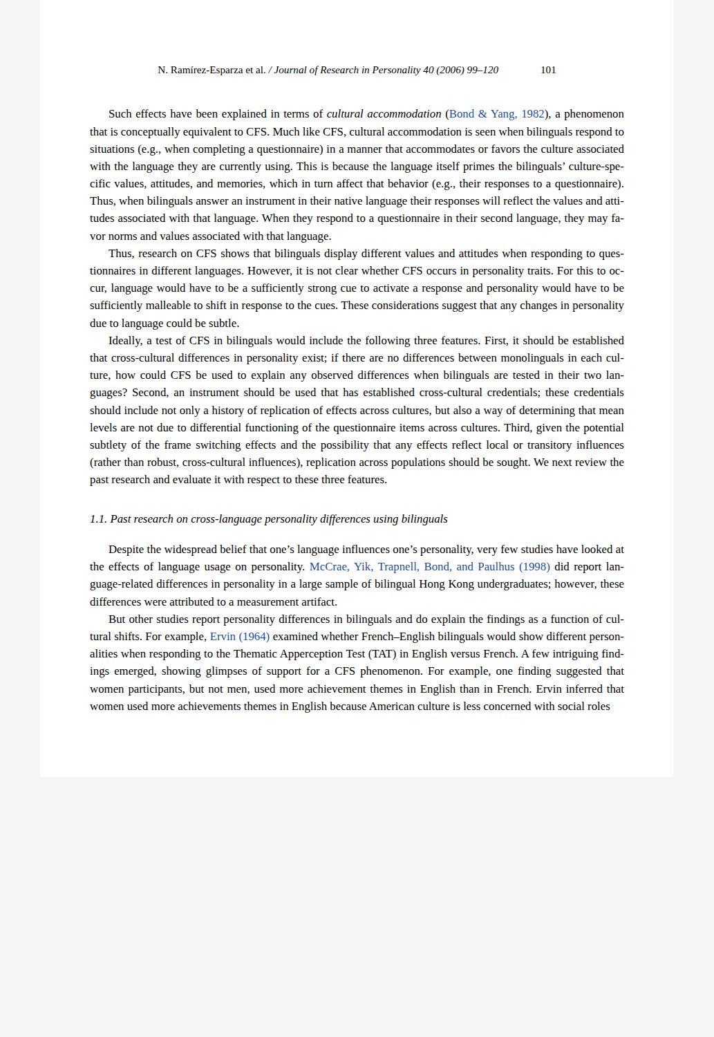N. Ramírez-Esparza et al. / Journal of Research in Personality 40 (2006) 99–120 101
Such effects have been explained in terms of cultural accommodation (Bond & Yang, 1982), a phenomenon that is conceptually equivalent to CFS. Much like CFS, cultural accommodation is seen when bilinguals respond to situations (e.g., when completing a questionnaire) in a manner that accommodates or favors the culture associated with the language they are currently using. This is because the language itself primes the bilinguals’ culture-specific values, attitudes, and memories, which in turn affect that behavior (e.g., their responses to a questionnaire). Thus, when bilinguals answer an instrument in their native language their responses will reflect the values and attitudes associated with that language. When they respond to a questionnaire in their second language, they may favor norms and values associated with that language.
Thus, research on CFS shows that bilinguals display different values and attitudes when responding to questionnaires in different languages. However, it is not clear whether CFS occurs in personality traits. For this to occur, language would have to be a sufficiently strong cue to activate a response and personality would have to be sufficiently malleable to shift in response to the cues. These considerations suggest that any changes in personality due to language could be subtle.
Ideally, a test of CFS in bilinguals would include the following three features. First, it should be established that cross-cultural differences in personality exist; if there are no differences between monolinguals in each culture, how could CFS be used to explain any observed differences when bilinguals are tested in their two languages? Second, an instrument should be used that has established cross-cultural credentials; these credentials should include not only a history of replication of effects across cultures, but also a way of determining that mean levels are not due to differential functioning of the questionnaire items across cultures. Third, given the potential subtlety of the frame switching effects and the possibility that any effects reflect local or transitory influences (rather than robust, cross-cultural influences), replication across populations should be sought. We next review the past research and evaluate it with respect to these three features.
1.1. Past research on cross-language personality differences using bilinguals
Despite the widespread belief that one’s language influences one’s personality, very few studies have looked at the effects of language usage on personality. McCrae, Yik, Trapnell, Bond, and Paulhus (1998) did report language-related differences in personality in a large sample of bilingual Hong Kong undergraduates; however, these differences were attributed to a measurement artifact.
But other studies report personality differences in bilinguals and do explain the findings as a function of cultural shifts. For example, Ervin (1964) examined whether French–English bilinguals would show different personalities when responding to the Thematic Apperception Test (TAT) in English versus French. A few intriguing findings emerged, showing glimpses of support for a CFS phenomenon. For example, one finding suggested that women participants, but not men, used more achievement themes in English than in French. Ervin inferred that women used more achievements themes in English because American culture is less concerned with social roles